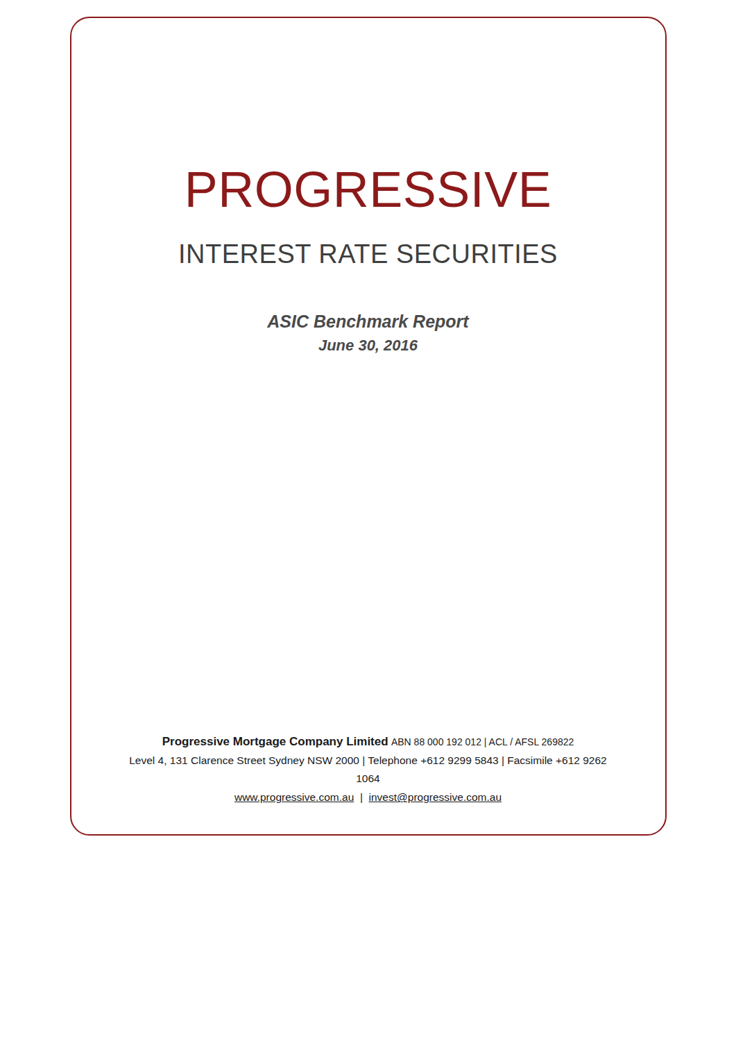PROGRESSIVE
INTEREST RATE SECURITIES
ASIC Benchmark Report
June 30, 2016
Progressive Mortgage Company Limited ABN 88 000 192 012 | ACL / AFSL 269822
Level 4, 131 Clarence Street Sydney NSW 2000 | Telephone +612 9299 5843 | Facsimile +612 9262 1064
www.progressive.com.au | invest@progressive.com.au